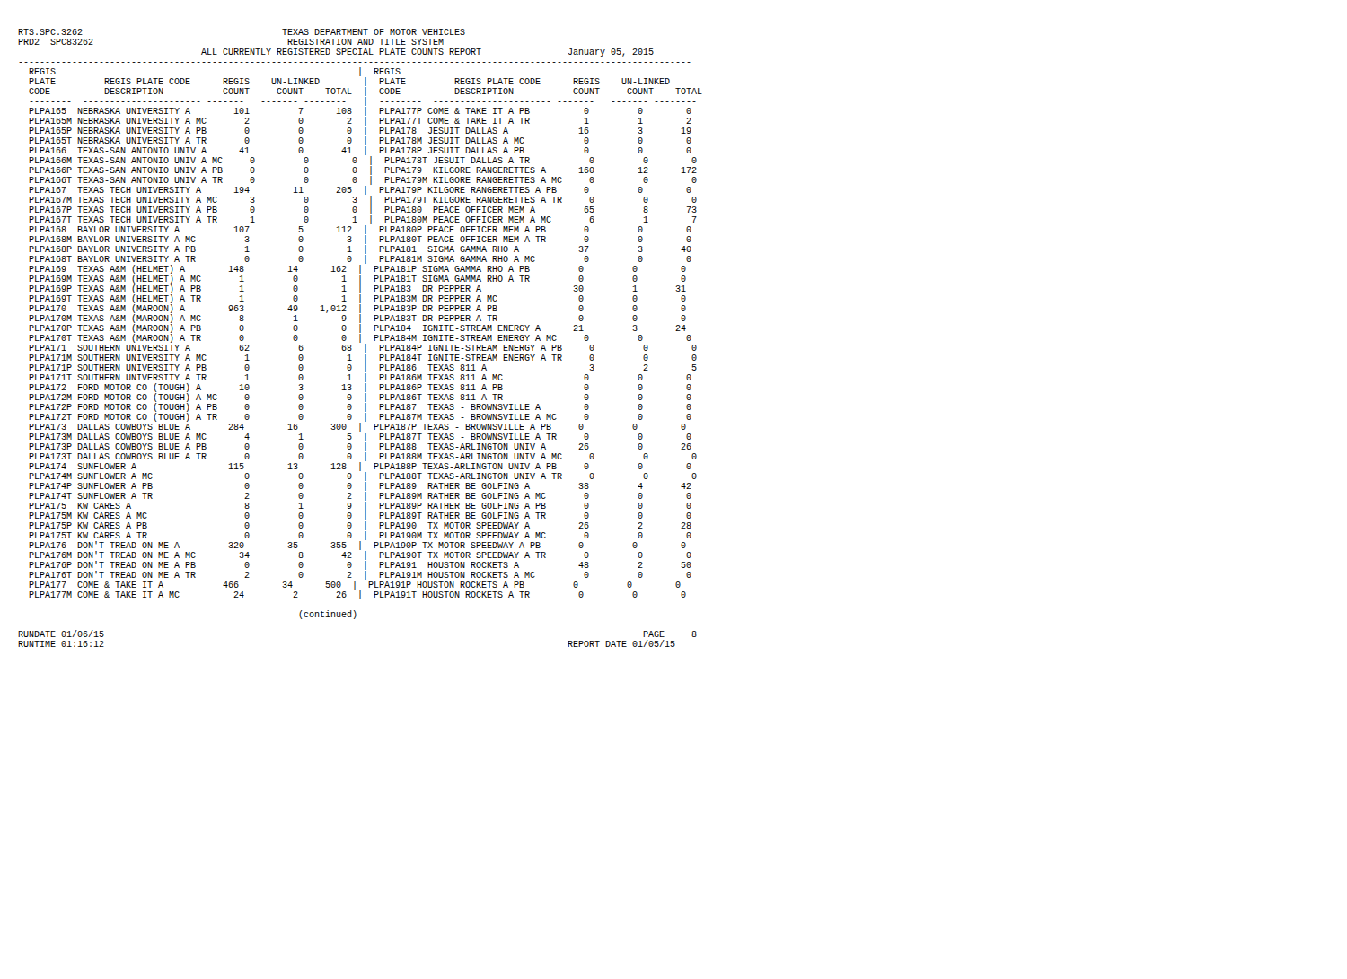RTS.SPC.3262 TEXAS DEPARTMENT OF MOTOR VEHICLES PRD2 SPC83262 REGISTRATION AND TITLE SYSTEM ALL CURRENTLY REGISTERED SPECIAL PLATE COUNTS REPORT January 05, 2015 ----------------------------------------------------------------------------------------------------------------------------- REGIS | REGIS PLATE REGIS PLATE CODE REGIS UN-LINKED | PLATE REGIS PLATE CODE REGIS UN-LINKED CODE DESCRIPTION COUNT COUNT TOTAL | CODE DESCRIPTION COUNT COUNT TOTAL -------- ---------------------- ------- ------- -------- | -------- ---------------------- ------- ------- -------- PLPA165 NEBRASKA UNIVERSITY A 101 7 108 | PLPA177P COME & TAKE IT A PB 0 0 0 PLPA165M NEBRASKA UNIVERSITY A MC 2 0 2 | PLPA177T COME & TAKE IT A TR 1 1 2 PLPA165P NEBRASKA UNIVERSITY A PB 0 0 0 | PLPA178 JESUIT DALLAS A 16 3 19 PLPA165T NEBRASKA UNIVERSITY A TR 0 0 0 | PLPA178M JESUIT DALLAS A MC 0 0 0 PLPA166 TEXAS-SAN ANTONIO UNIV A 41 0 41 | PLPA178P JESUIT DALLAS A PB 0 0 0 PLPA166M TEXAS-SAN ANTONIO UNIV A MC 0 0 0 | PLPA178T JESUIT DALLAS A TR 0 0 0 PLPA166P TEXAS-SAN ANTONIO UNIV A PB 0 0 0 | PLPA179 KILGORE RANGERETTES A 160 12 172 PLPA166T TEXAS-SAN ANTONIO UNIV A TR 0 0 0 | PLPA179M KILGORE RANGERETTES A MC 0 0 0 PLPA167 TEXAS TECH UNIVERSITY A 194 11 205 | PLPA179P KILGORE RANGERETTES A PB 0 0 0 PLPA167M TEXAS TECH UNIVERSITY A MC 3 0 3 | PLPA179T KILGORE RANGERETTES A TR 0 0 0 PLPA167P TEXAS TECH UNIVERSITY A PB 0 0 0 | PLPA180 PEACE OFFICER MEM A 65 8 73 PLPA167T TEXAS TECH UNIVERSITY A TR 1 0 1 | PLPA180M PEACE OFFICER MEM A MC 6 1 7 PLPA168 BAYLOR UNIVERSITY A 107 5 112 | PLPA180P PEACE OFFICER MEM A PB 0 0 0 PLPA168M BAYLOR UNIVERSITY A MC 3 0 3 | PLPA180T PEACE OFFICER MEM A TR 0 0 0 PLPA168P BAYLOR UNIVERSITY A PB 1 0 1 | PLPA181 SIGMA GAMMA RHO A 37 3 40 PLPA168T BAYLOR UNIVERSITY A TR 0 0 0 | PLPA181M SIGMA GAMMA RHO A MC 0 0 0 PLPA169 TEXAS A&M (HELMET) A 148 14 162 | PLPA181P SIGMA GAMMA RHO A PB 0 0 0 PLPA169M TEXAS A&M (HELMET) A MC 1 0 1 | PLPA181T SIGMA GAMMA RHO A TR 0 0 0 PLPA169P TEXAS A&M (HELMET) A PB 1 0 1 | PLPA183 DR PEPPER A 30 1 31 PLPA169T TEXAS A&M (HELMET) A TR 1 0 1 | PLPA183M DR PEPPER A MC 0 0 0 PLPA170 TEXAS A&M (MAROON) A 963 49 1,012 | PLPA183P DR PEPPER A PB 0 0 0 PLPA170M TEXAS A&M (MAROON) A MC 8 1 9 | PLPA183T DR PEPPER A TR 0 0 0 PLPA170P TEXAS A&M (MAROON) A PB 0 0 0 | PLPA184 IGNITE-STREAM ENERGY A 21 3 24 PLPA170T TEXAS A&M (MAROON) A TR 0 0 0 | PLPA184M IGNITE-STREAM ENERGY A MC 0 0 0 PLPA171 SOUTHERN UNIVERSITY A 62 6 68 | PLPA184P IGNITE-STREAM ENERGY A PB 0 0 0 PLPA171M SOUTHERN UNIVERSITY A MC 1 0 1 | PLPA184T IGNITE-STREAM ENERGY A TR 0 0 0 PLPA171P SOUTHERN UNIVERSITY A PB 0 0 0 | PLPA186 TEXAS 811 A 3 2 5 PLPA171T SOUTHERN UNIVERSITY A TR 1 0 1 | PLPA186M TEXAS 811 A MC 0 0 0 PLPA172 FORD MOTOR CO (TOUGH) A 10 3 13 | PLPA186P TEXAS 811 A PB 0 0 0 PLPA172M FORD MOTOR CO (TOUGH) A MC 0 0 0 | PLPA186T TEXAS 811 A TR 0 0 0 PLPA172P FORD MOTOR CO (TOUGH) A PB 0 0 0 | PLPA187 TEXAS - BROWNSVILLE A 0 0 0 PLPA172T FORD MOTOR CO (TOUGH) A TR 0 0 0 | PLPA187M TEXAS - BROWNSVILLE A MC 0 0 0 PLPA173 DALLAS COWBOYS BLUE A 284 16 300 | PLPA187P TEXAS - BROWNSVILLE A PB 0 0 0 PLPA173M DALLAS COWBOYS BLUE A MC 4 1 5 | PLPA187T TEXAS - BROWNSVILLE A TR 0 0 0 PLPA173P DALLAS COWBOYS BLUE A PB 0 0 0 | PLPA188 TEXAS-ARLINGTON UNIV A 26 0 26 PLPA173T DALLAS COWBOYS BLUE A TR 0 0 0 | PLPA188M TEXAS-ARLINGTON UNIV A MC 0 0 0 PLPA174 SUNFLOWER A 115 13 128 | PLPA188P TEXAS-ARLINGTON UNIV A PB 0 0 0 PLPA174M SUNFLOWER A MC 0 0 0 | PLPA188T TEXAS-ARLINGTON UNIV A TR 0 0 0 PLPA174P SUNFLOWER A PB 0 0 0 | PLPA189 RATHER BE GOLFING A 38 4 42 PLPA174T SUNFLOWER A TR 2 0 2 | PLPA189M RATHER BE GOLFING A MC 0 0 0 PLPA175 KW CARES A 8 1 9 | PLPA189P RATHER BE GOLFING A PB 0 0 0 PLPA175M KW CARES A MC 0 0 0 | PLPA189T RATHER BE GOLFING A TR 0 0 0 PLPA175P KW CARES A PB 0 0 0 | PLPA190 TX MOTOR SPEEDWAY A 26 2 28 PLPA175T KW CARES A TR 0 0 0 | PLPA190M TX MOTOR SPEEDWAY A MC 0 0 0 PLPA176 DON'T TREAD ON ME A 320 35 355 | PLPA190P TX MOTOR SPEEDWAY A PB 0 0 0 PLPA176M DON'T TREAD ON ME A MC 34 8 42 | PLPA190T TX MOTOR SPEEDWAY A TR 0 0 0 PLPA176P DON'T TREAD ON ME A PB 0 0 0 | PLPA191 HOUSTON ROCKETS A 48 2 50 PLPA176T DON'T TREAD ON ME A TR 2 0 2 | PLPA191M HOUSTON ROCKETS A MC 0 0 0 PLPA177 COME & TAKE IT A 466 34 500 | PLPA191P HOUSTON ROCKETS A PB 0 0 0 PLPA177M COME & TAKE IT A MC 24 2 26 | PLPA191T HOUSTON ROCKETS A TR 0 0 0 (continued) RUNDATE 01/06/15 PAGE 8 RUNTIME 01:16:12 REPORT DATE 01/05/15